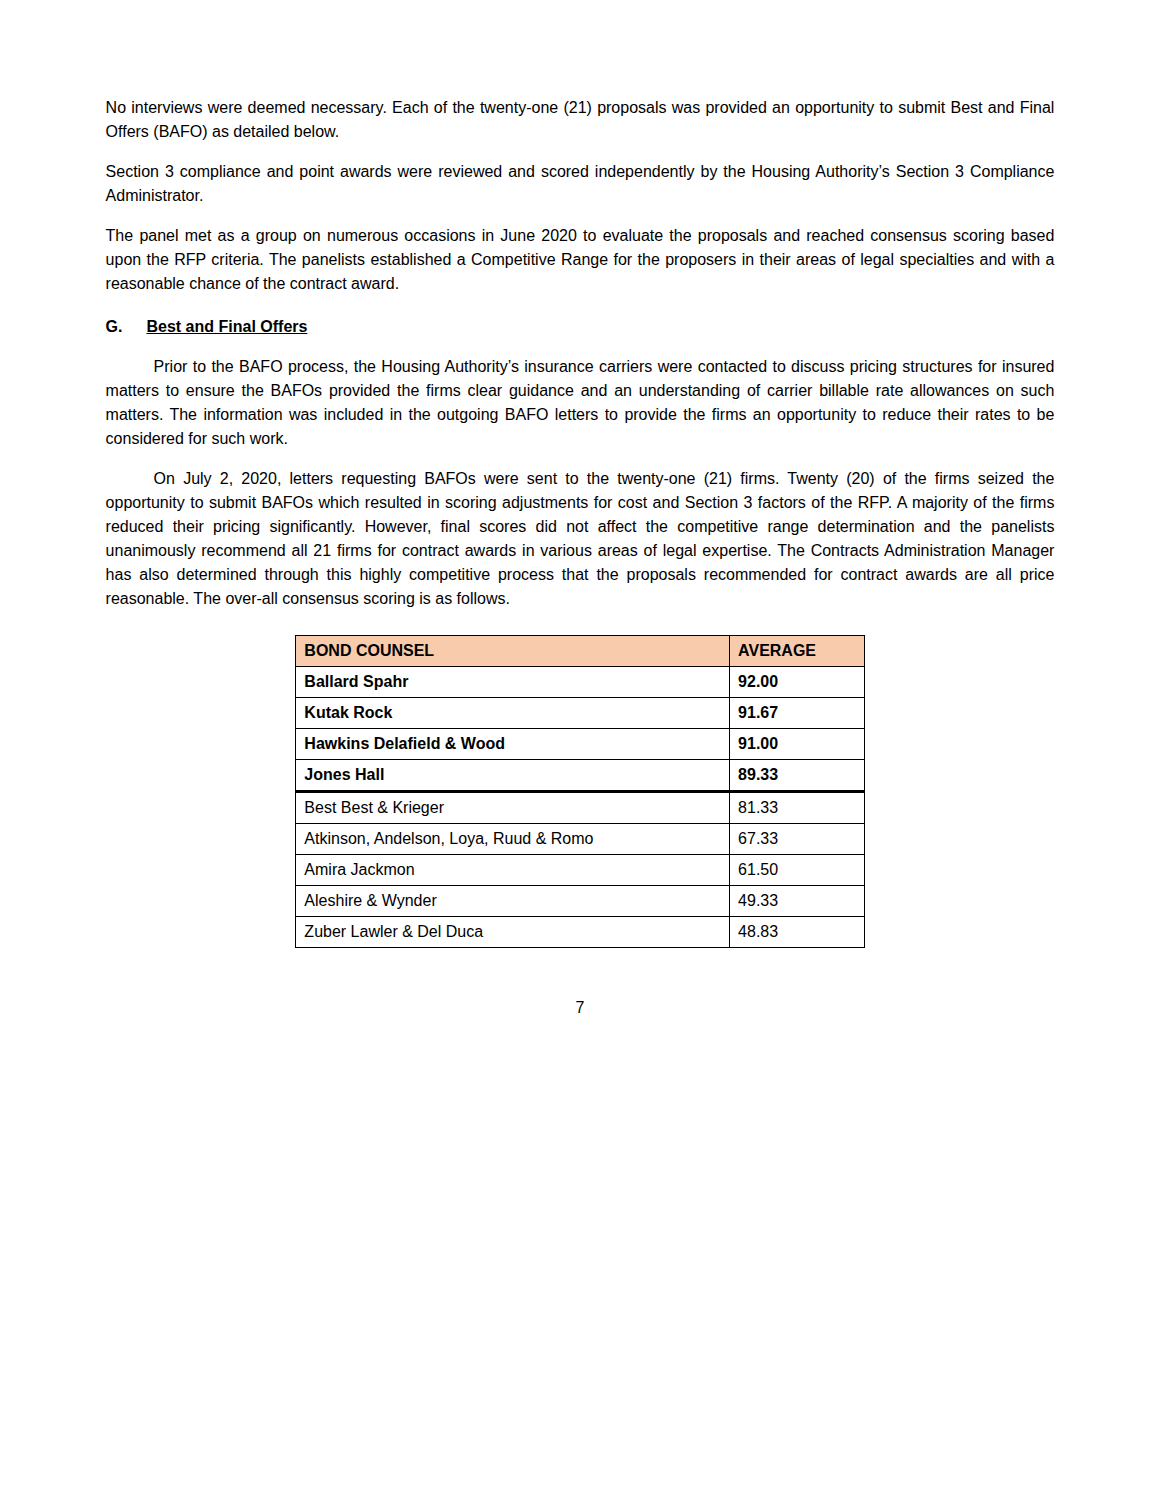No interviews were deemed necessary. Each of the twenty-one (21) proposals was provided an opportunity to submit Best and Final Offers (BAFO) as detailed below.
Section 3 compliance and point awards were reviewed and scored independently by the Housing Authority’s Section 3 Compliance Administrator.
The panel met as a group on numerous occasions in June 2020 to evaluate the proposals and reached consensus scoring based upon the RFP criteria. The panelists established a Competitive Range for the proposers in their areas of legal specialties and with a reasonable chance of the contract award.
G. Best and Final Offers
Prior to the BAFO process, the Housing Authority’s insurance carriers were contacted to discuss pricing structures for insured matters to ensure the BAFOs provided the firms clear guidance and an understanding of carrier billable rate allowances on such matters. The information was included in the outgoing BAFO letters to provide the firms an opportunity to reduce their rates to be considered for such work.
On July 2, 2020, letters requesting BAFOs were sent to the twenty-one (21) firms. Twenty (20) of the firms seized the opportunity to submit BAFOs which resulted in scoring adjustments for cost and Section 3 factors of the RFP. A majority of the firms reduced their pricing significantly. However, final scores did not affect the competitive range determination and the panelists unanimously recommend all 21 firms for contract awards in various areas of legal expertise. The Contracts Administration Manager has also determined through this highly competitive process that the proposals recommended for contract awards are all price reasonable. The over-all consensus scoring is as follows.
| BOND COUNSEL | AVERAGE |
| --- | --- |
| Ballard Spahr | 92.00 |
| Kutak Rock | 91.67 |
| Hawkins Delafield & Wood | 91.00 |
| Jones Hall | 89.33 |
| Best Best & Krieger | 81.33 |
| Atkinson, Andelson, Loya, Ruud & Romo | 67.33 |
| Amira Jackmon | 61.50 |
| Aleshire & Wynder | 49.33 |
| Zuber Lawler & Del Duca | 48.83 |
7